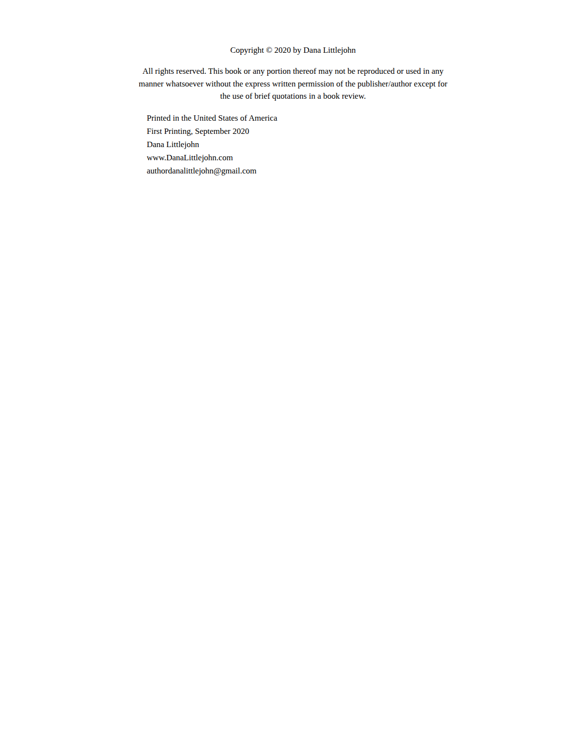Copyright © 2020 by Dana Littlejohn
All rights reserved. This book or any portion thereof may not be reproduced or used in any manner whatsoever without the express written permission of the publisher/author except for the use of brief quotations in a book review.
Printed in the United States of America
First Printing, September 2020
Dana Littlejohn
www.DanaLittlejohn.com
authordanalittlejohn@gmail.com